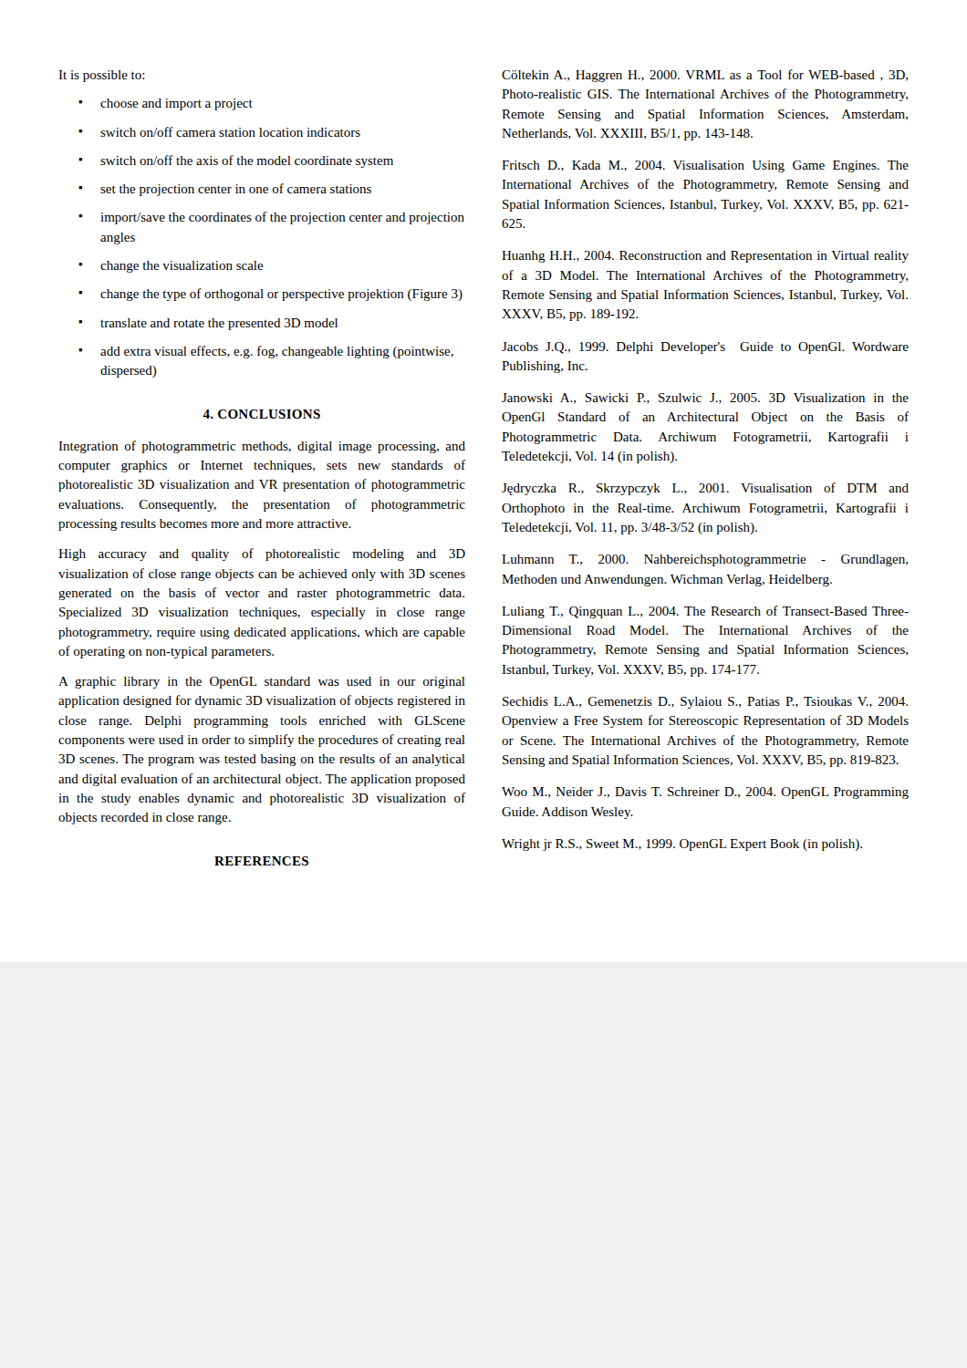It is possible to:
choose and import a project
switch on/off camera station location indicators
switch on/off the axis of the model coordinate system
set the projection center in one of camera stations
import/save the coordinates of the projection center and projection angles
change the visualization scale
change the type of orthogonal or perspective projektion (Figure 3)
translate and rotate the presented 3D model
add extra visual effects, e.g. fog, changeable lighting (pointwise, dispersed)
4. CONCLUSIONS
Integration of photogrammetric methods, digital image processing, and computer graphics or Internet techniques, sets new standards of photorealistic 3D visualization and VR presentation of photogrammetric evaluations. Consequently, the presentation of photogrammetric processing results becomes more and more attractive.
High accuracy and quality of photorealistic modeling and 3D visualization of close range objects can be achieved only with 3D scenes generated on the basis of vector and raster photogrammetric data. Specialized 3D visualization techniques, especially in close range photogrammetry, require using dedicated applications, which are capable of operating on non-typical parameters.
A graphic library in the OpenGL standard was used in our original application designed for dynamic 3D visualization of objects registered in close range. Delphi programming tools enriched with GLScene components were used in order to simplify the procedures of creating real 3D scenes. The program was tested basing on the results of an analytical and digital evaluation of an architectural object. The application proposed in the study enables dynamic and photorealistic 3D visualization of objects recorded in close range.
REFERENCES
Cöltekin A., Haggren H., 2000. VRML as a Tool for WEB-based , 3D, Photo-realistic GIS. The International Archives of the Photogrammetry, Remote Sensing and Spatial Information Sciences, Amsterdam, Netherlands, Vol. XXXIII, B5/1, pp. 143-148.
Fritsch D., Kada M., 2004. Visualisation Using Game Engines. The International Archives of the Photogrammetry, Remote Sensing and Spatial Information Sciences, Istanbul, Turkey, Vol. XXXV, B5, pp. 621-625.
Huanhg H.H., 2004. Reconstruction and Representation in Virtual reality of a 3D Model. The International Archives of the Photogrammetry, Remote Sensing and Spatial Information Sciences, Istanbul, Turkey, Vol. XXXV, B5, pp. 189-192.
Jacobs J.Q., 1999. Delphi Developer's Guide to OpenGl. Wordware Publishing, Inc.
Janowski A., Sawicki P., Szulwic J., 2005. 3D Visualization in the OpenGl Standard of an Architectural Object on the Basis of Photogrammetric Data. Archiwum Fotogrametrii, Kartografii i Teledetekcji, Vol. 14 (in polish).
Jędryczka R., Skrzypczyk L., 2001. Visualisation of DTM and Orthophoto in the Real-time. Archiwum Fotogrametrii, Kartografii i Teledetekcji, Vol. 11, pp. 3/48-3/52 (in polish).
Luhmann T., 2000. Nahbereichsphotogrammetrie - Grundlagen, Methoden und Anwendungen. Wichman Verlag, Heidelberg.
Luliang T., Qingquan L., 2004. The Research of Transect-Based Three-Dimensional Road Model. The International Archives of the Photogrammetry, Remote Sensing and Spatial Information Sciences, Istanbul, Turkey, Vol. XXXV, B5, pp. 174-177.
Sechidis L.A., Gemenetzis D., Sylaiou S., Patias P., Tsioukas V., 2004. Openview a Free System for Stereoscopic Representation of 3D Models or Scene. The International Archives of the Photogrammetry, Remote Sensing and Spatial Information Sciences, Vol. XXXV, B5, pp. 819-823.
Woo M., Neider J., Davis T. Schreiner D., 2004. OpenGL Programming Guide. Addison Wesley.
Wright jr R.S., Sweet M., 1999. OpenGL Expert Book (in polish).